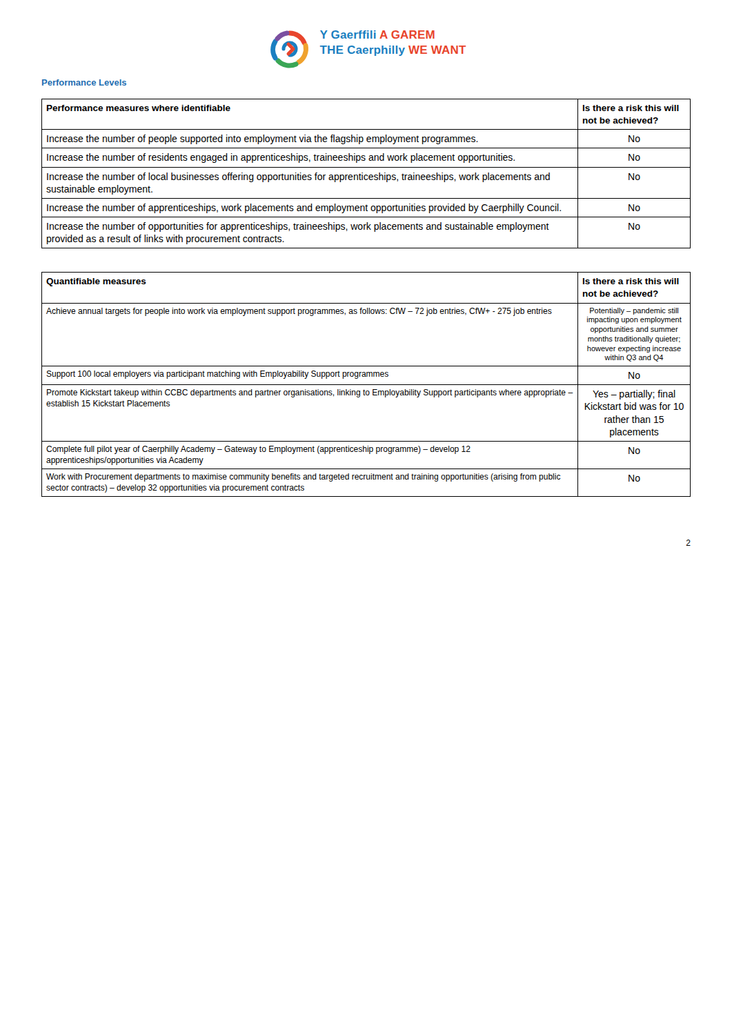Y Gaerffili A GAREM
THE Caerphilly WE WANT
Performance Levels
| Performance measures where identifiable | Is there a risk this will not be achieved? |
| --- | --- |
| Increase the number of people supported into employment via the flagship employment programmes. | No |
| Increase the number of residents engaged in apprenticeships, traineeships and work placement opportunities. | No |
| Increase the number of local businesses offering opportunities for apprenticeships, traineeships, work placements and sustainable employment. | No |
| Increase the number of apprenticeships, work placements and employment opportunities provided by Caerphilly Council. | No |
| Increase the number of opportunities for apprenticeships, traineeships, work placements and sustainable employment provided as a result of links with procurement contracts. | No |
| Quantifiable measures | Is there a risk this will not be achieved? |
| --- | --- |
| Achieve annual targets for people into work via employment support programmes, as follows: CfW – 72 job entries, CfW+ - 275 job entries | Potentially – pandemic still impacting upon employment opportunities and summer months traditionally quieter; however expecting increase within Q3 and Q4 |
| Support 100 local employers via participant matching with Employability Support programmes | No |
| Promote Kickstart takeup within CCBC departments and partner organisations, linking to Employability Support participants where appropriate – establish 15 Kickstart Placements | Yes – partially; final Kickstart bid was for 10 rather than 15 placements |
| Complete full pilot year of Caerphilly Academy – Gateway to Employment (apprenticeship programme) – develop 12 apprenticeships/opportunities via Academy | No |
| Work with Procurement departments to maximise community benefits and targeted recruitment and training opportunities (arising from public sector contracts) – develop 32 opportunities via procurement contracts | No |
2